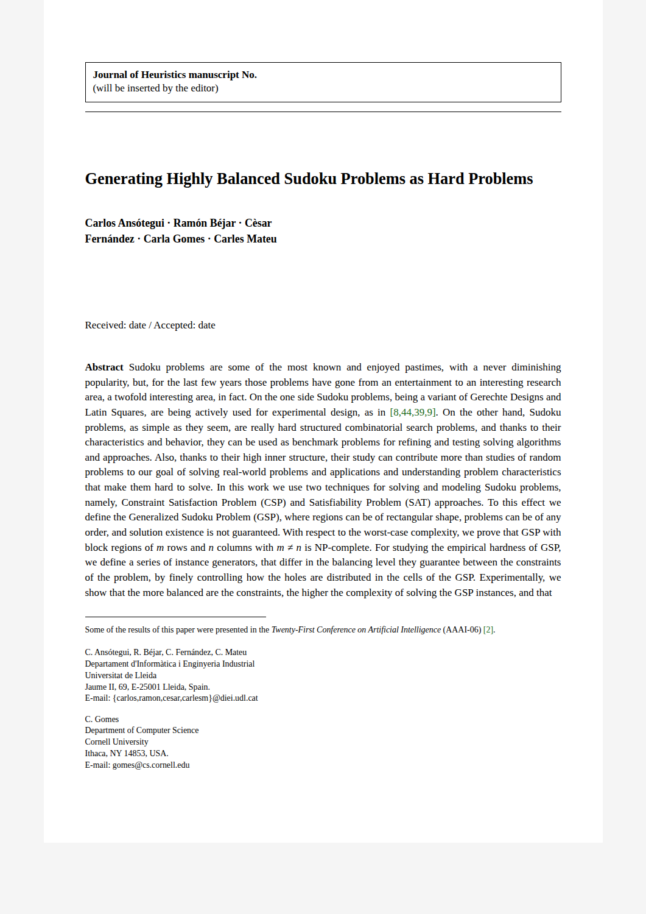Journal of Heuristics manuscript No.
(will be inserted by the editor)
Generating Highly Balanced Sudoku Problems as Hard Problems
Carlos Ansótegui · Ramón Béjar · Cèsar
Fernández · Carla Gomes · Carles Mateu
Received: date / Accepted: date
Abstract Sudoku problems are some of the most known and enjoyed pastimes, with a never diminishing popularity, but, for the last few years those problems have gone from an entertainment to an interesting research area, a twofold interesting area, in fact. On the one side Sudoku problems, being a variant of Gerechte Designs and Latin Squares, are being actively used for experimental design, as in [8,44,39,9]. On the other hand, Sudoku problems, as simple as they seem, are really hard structured combinatorial search problems, and thanks to their characteristics and behavior, they can be used as benchmark problems for refining and testing solving algorithms and approaches. Also, thanks to their high inner structure, their study can contribute more than studies of random problems to our goal of solving real-world problems and applications and understanding problem characteristics that make them hard to solve. In this work we use two techniques for solving and modeling Sudoku problems, namely, Constraint Satisfaction Problem (CSP) and Satisfiability Problem (SAT) approaches. To this effect we define the Generalized Sudoku Problem (GSP), where regions can be of rectangular shape, problems can be of any order, and solution existence is not guaranteed. With respect to the worst-case complexity, we prove that GSP with block regions of m rows and n columns with m ≠ n is NP-complete. For studying the empirical hardness of GSP, we define a series of instance generators, that differ in the balancing level they guarantee between the constraints of the problem, by finely controlling how the holes are distributed in the cells of the GSP. Experimentally, we show that the more balanced are the constraints, the higher the complexity of solving the GSP instances, and that
Some of the results of this paper were presented in the Twenty-First Conference on Artificial Intelligence (AAAI-06) [2].
C. Ansótegui, R. Béjar, C. Fernández, C. Mateu
Departament d'Informàtica i Enginyeria Industrial
Universitat de Lleida
Jaume II, 69, E-25001 Lleida, Spain.
E-mail: {carlos,ramon,cesar,carlesm}@diei.udl.cat
C. Gomes
Department of Computer Science
Cornell University
Ithaca, NY 14853, USA.
E-mail: gomes@cs.cornell.edu